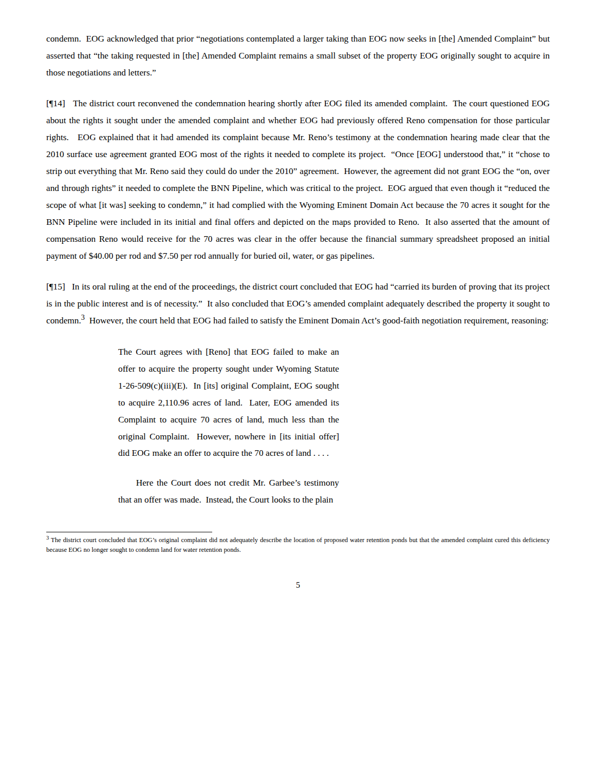condemn. EOG acknowledged that prior “negotiations contemplated a larger taking than EOG now seeks in [the] Amended Complaint” but asserted that “the taking requested in [the] Amended Complaint remains a small subset of the property EOG originally sought to acquire in those negotiations and letters.”
[¶14] The district court reconvened the condemnation hearing shortly after EOG filed its amended complaint. The court questioned EOG about the rights it sought under the amended complaint and whether EOG had previously offered Reno compensation for those particular rights. EOG explained that it had amended its complaint because Mr. Reno’s testimony at the condemnation hearing made clear that the 2010 surface use agreement granted EOG most of the rights it needed to complete its project. “Once [EOG] understood that,” it “chose to strip out everything that Mr. Reno said they could do under the 2010” agreement. However, the agreement did not grant EOG the “on, over and through rights” it needed to complete the BNN Pipeline, which was critical to the project. EOG argued that even though it “reduced the scope of what [it was] seeking to condemn,” it had complied with the Wyoming Eminent Domain Act because the 70 acres it sought for the BNN Pipeline were included in its initial and final offers and depicted on the maps provided to Reno. It also asserted that the amount of compensation Reno would receive for the 70 acres was clear in the offer because the financial summary spreadsheet proposed an initial payment of $40.00 per rod and $7.50 per rod annually for buried oil, water, or gas pipelines.
[¶15] In its oral ruling at the end of the proceedings, the district court concluded that EOG had “carried its burden of proving that its project is in the public interest and is of necessity.” It also concluded that EOG’s amended complaint adequately described the property it sought to condemn.3 However, the court held that EOG had failed to satisfy the Eminent Domain Act’s good-faith negotiation requirement, reasoning:
The Court agrees with [Reno] that EOG failed to make an offer to acquire the property sought under Wyoming Statute 1-26-509(c)(iii)(E). In [its] original Complaint, EOG sought to acquire 2,110.96 acres of land. Later, EOG amended its Complaint to acquire 70 acres of land, much less than the original Complaint. However, nowhere in [its initial offer] did EOG make an offer to acquire the 70 acres of land . . . .
Here the Court does not credit Mr. Garbee’s testimony that an offer was made. Instead, the Court looks to the plain
3 The district court concluded that EOG’s original complaint did not adequately describe the location of proposed water retention ponds but that the amended complaint cured this deficiency because EOG no longer sought to condemn land for water retention ponds.
5